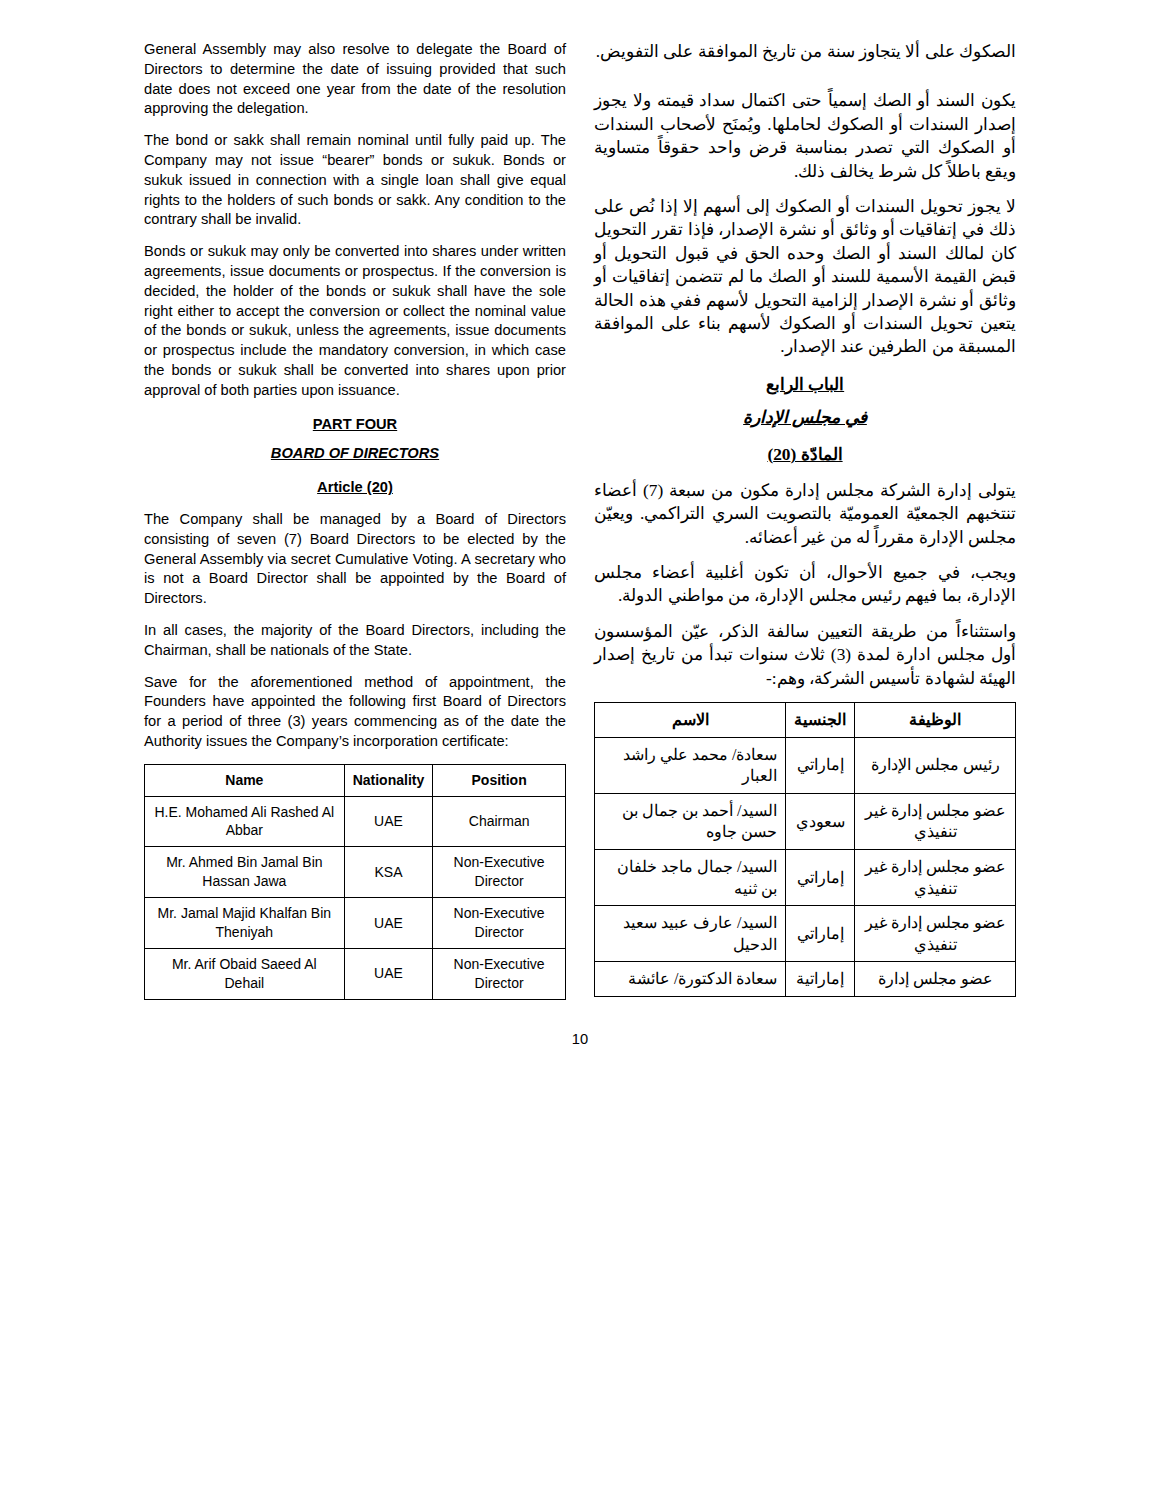| General Assembly may also resolve to delegate the Board of Directors to determine the date of issuing provided that such date does not exceed one year from the date of the resolution approving the delegation. The bond or sakk shall remain nominal until fully paid up. The Company may not issue “bearer” bonds or sukuk. Bonds or sukuk issued in connection with a single loan shall give equal rights to the holders of such bonds or sakk. Any condition to the contrary shall be invalid. Bonds or sukuk may only be converted into shares under written agreements, issue documents or prospectus. If the conversion is decided, the holder of the bonds or sukuk shall have the sole right either to accept the conversion or collect the nominal value of the bonds or sukuk, unless the agreements, issue documents or prospectus include the mandatory conversion, in which case the bonds or sukuk shall be converted into shares upon prior approval of both parties upon issuance. PART FOUR BOARD OF DIRECTORS Article (20) The Company shall be managed by a Board of Directors consisting of seven (7) Board Directors to be elected by the General Assembly via secret Cumulative Voting. A secretary who is not a Board Director shall be appointed by the Board of Directors. In all cases, the majority of the Board Directors, including the Chairman, shall be nationals of the State. Save for the aforementioned method of appointment, the Founders have appointed the following first Board of Directors for a period of three (3) years commencing as of the date the Authority issues the Company’s incorporation certificate: / Name / Nationality / Position / / --- / --- / --- / / H.E. Mohamed Ali Rashed Al Abbar / UAE / Chairman / / Mr. Ahmed Bin Jamal Bin Hassan Jawa / KSA / Non-Executive Director / / Mr. Jamal Majid Khalfan Bin Theniyah / UAE / Non-Executive Director / / Mr. Arif Obaid Saeed Al Dehail / UAE / Non-Executive Director / | الصكوك على ألا يتجاوز سنة من تاريخ الموافقة على التفويض. يكون السند أو الصك إسمياً حتى اكتمال سداد قيمته ولا يجوز إصدار السندات أو الصكوك لحاملها. ويُمنَح لأصحاب السندات أو الصكوك التي تصدر بمناسبة قرض واحد حقوقاً متساوية ويقع باطلاً كل شرط يخالف ذلك. لا يجوز تحويل السندات أو الصكوك إلى أسهم إلا إذا نُص على ذلك في إتفاقيات أو وثائق أو نشرة الإصدار، فإذا تقرر التحويل كان لمالك السند أو الصك وحده الحق في قبول التحويل أو قبض القيمة الأسمية للسند أو الصك ما لم تتضمن إتفاقيات أو وثائق أو نشرة الإصدار إلزامية التحويل لأسهم ففي هذه الحالة يتعين تحويل السندات أو الصكوك لأسهم بناء على الموافقة المسبقة من الطرفين عند الإصدار. الباب الرابع في مجلس الإدارة المادّة (20) يتولى إدارة الشركة مجلس إدارة مكون من سبعة (7) أعضاء تنتخبهم الجمعيّة العموميّة بالتصويت السري التراكمي. ويعيّن مجلس الإدارة مقرراً له من غير أعضائه. ويجب، في جميع الأحوال، أن تكون أغلبية أعضاء مجلس الإدارة، بما فيهم رئيس مجلس الإدارة، من مواطني الدولة. واستثناءاً من طريقة التعيين سالفة الذكر، عيّن المؤسسون أول مجلس ادارة لمدة (3) ثلاث سنوات تبدأ من تاريخ إصدار الهيئة لشهادة تأسيس الشركة، وهم:- / الوظيفة / الجنسية / الاسم / / --- / --- / --- / / رئيس مجلس الإدارة / إماراتي / سعادة/ محمد علي راشد العبار / / عضو مجلس إدارة غير تنفيذي / سعودي / السيد/ أحمد بن جمال بن حسن جاوه / / عضو مجلس إدارة غير تنفيذي / إماراتي / السيد/ جمال ماجد خلفان بن ثنيه / / عضو مجلس إدارة غير تنفيذي / إماراتي / السيد/ عارف عبيد سعيد الدحيل / / عضو مجلس إدارة / إماراتية / سعادة الدكتورة/ عائشة / |
10